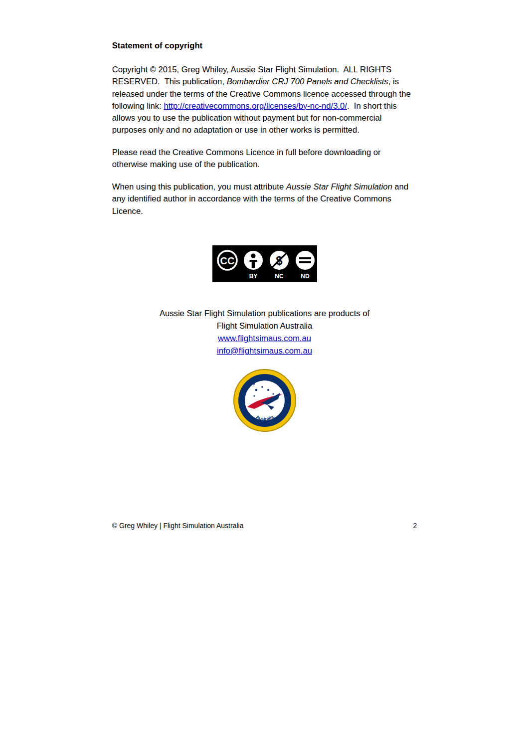Statement of copyright
Copyright © 2015, Greg Whiley, Aussie Star Flight Simulation. ALL RIGHTS RESERVED. This publication, Bombardier CRJ 700 Panels and Checklists, is released under the terms of the Creative Commons licence accessed through the following link: http://creativecommons.org/licenses/by-nc-nd/3.0/. In short this allows you to use the publication without payment but for non-commercial purposes only and no adaptation or use in other works is permitted.
Please read the Creative Commons Licence in full before downloading or otherwise making use of the publication.
When using this publication, you must attribute Aussie Star Flight Simulation and any identified author in accordance with the terms of the Creative Commons Licence.
CC $ BY NC ND
Aussie Star Flight Simulation publications are products of
Flight Simulation Australia
www.flightsimaus.com.au
info@flightsimaus.com.au
Flight Simulation Australia
© Greg Whiley | Flight Simulation Australia
2